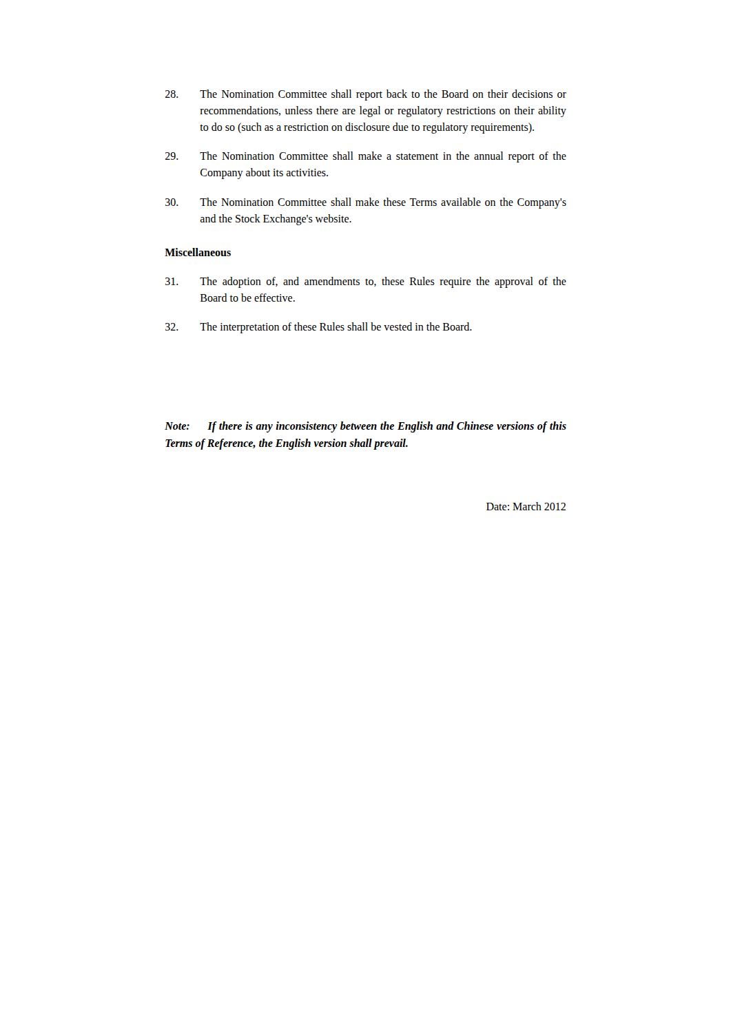28. The Nomination Committee shall report back to the Board on their decisions or recommendations, unless there are legal or regulatory restrictions on their ability to do so (such as a restriction on disclosure due to regulatory requirements).
29. The Nomination Committee shall make a statement in the annual report of the Company about its activities.
30. The Nomination Committee shall make these Terms available on the Company's and the Stock Exchange's website.
Miscellaneous
31. The adoption of, and amendments to, these Rules require the approval of the Board to be effective.
32. The interpretation of these Rules shall be vested in the Board.
Note: If there is any inconsistency between the English and Chinese versions of this Terms of Reference, the English version shall prevail.
Date: March 2012